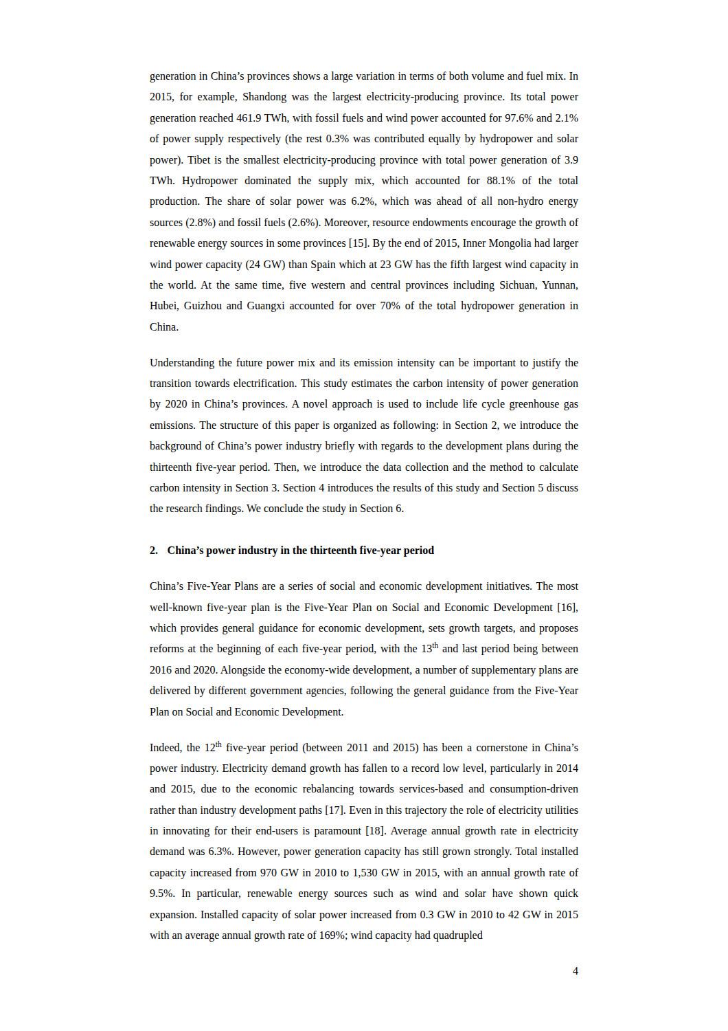generation in China’s provinces shows a large variation in terms of both volume and fuel mix. In 2015, for example, Shandong was the largest electricity-producing province. Its total power generation reached 461.9 TWh, with fossil fuels and wind power accounted for 97.6% and 2.1% of power supply respectively (the rest 0.3% was contributed equally by hydropower and solar power). Tibet is the smallest electricity-producing province with total power generation of 3.9 TWh. Hydropower dominated the supply mix, which accounted for 88.1% of the total production. The share of solar power was 6.2%, which was ahead of all non-hydro energy sources (2.8%) and fossil fuels (2.6%). Moreover, resource endowments encourage the growth of renewable energy sources in some provinces [15]. By the end of 2015, Inner Mongolia had larger wind power capacity (24 GW) than Spain which at 23 GW has the fifth largest wind capacity in the world. At the same time, five western and central provinces including Sichuan, Yunnan, Hubei, Guizhou and Guangxi accounted for over 70% of the total hydropower generation in China.
Understanding the future power mix and its emission intensity can be important to justify the transition towards electrification. This study estimates the carbon intensity of power generation by 2020 in China’s provinces. A novel approach is used to include life cycle greenhouse gas emissions. The structure of this paper is organized as following: in Section 2, we introduce the background of China’s power industry briefly with regards to the development plans during the thirteenth five-year period. Then, we introduce the data collection and the method to calculate carbon intensity in Section 3. Section 4 introduces the results of this study and Section 5 discuss the research findings. We conclude the study in Section 6.
2. China’s power industry in the thirteenth five-year period
China’s Five-Year Plans are a series of social and economic development initiatives. The most well-known five-year plan is the Five-Year Plan on Social and Economic Development [16], which provides general guidance for economic development, sets growth targets, and proposes reforms at the beginning of each five-year period, with the 13th and last period being between 2016 and 2020. Alongside the economy-wide development, a number of supplementary plans are delivered by different government agencies, following the general guidance from the Five-Year Plan on Social and Economic Development.
Indeed, the 12th five-year period (between 2011 and 2015) has been a cornerstone in China’s power industry. Electricity demand growth has fallen to a record low level, particularly in 2014 and 2015, due to the economic rebalancing towards services-based and consumption-driven rather than industry development paths [17]. Even in this trajectory the role of electricity utilities in innovating for their end-users is paramount [18]. Average annual growth rate in electricity demand was 6.3%. However, power generation capacity has still grown strongly. Total installed capacity increased from 970 GW in 2010 to 1,530 GW in 2015, with an annual growth rate of 9.5%. In particular, renewable energy sources such as wind and solar have shown quick expansion. Installed capacity of solar power increased from 0.3 GW in 2010 to 42 GW in 2015 with an average annual growth rate of 169%; wind capacity had quadrupled
4